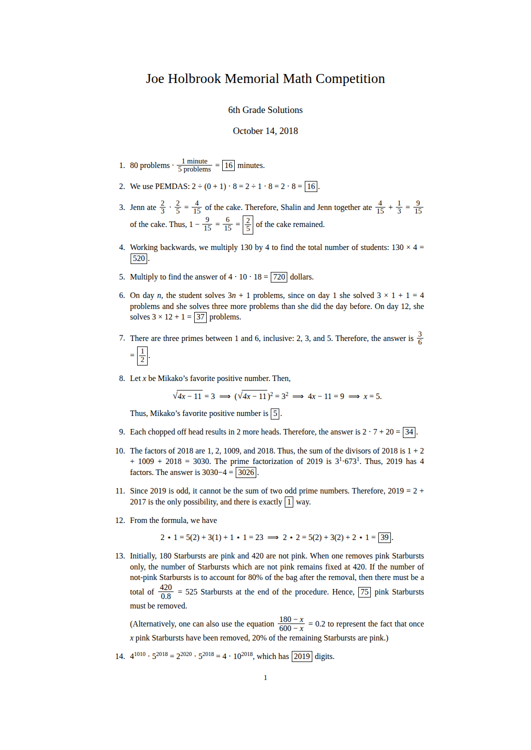Joe Holbrook Memorial Math Competition
6th Grade Solutions
October 14, 2018
80 problems · 1 minute 5 problems = 16 minutes.
We use PEMDAS: 2 ÷ (0 + 1) · 8 = 2 ÷ 1 · 8 = 2 · 8 = 16.
Jenn ate 23 · 25 = 415 of the cake. Therefore, Shalin and Jenn together ate 415 + 13 = 915 of the cake. Thus, 1 − 915 = 615 = 25 of the cake remained.
Working backwards, we multiply 130 by 4 to find the total number of students: 130 × 4 = 520.
Multiply to find the answer of 4 · 10 · 18 = 720 dollars.
On day n, the student solves 3n + 1 problems, since on day 1 she solved 3 × 1 + 1 = 4 problems and she solves three more problems than she did the day before. On day 12, she solves 3 × 12 + 1 = 37 problems.
There are three primes between 1 and 6, inclusive: 2, 3, and 5. Therefore, the answer is 36 = 12.
Let x be Mikako’s favorite positive number. Then,
4x − 11 = 3 ⟹ (4x − 11)2 = 32 ⟹ 4x − 11 = 9 ⟹ x = 5.
Thus, Mikako’s favorite positive number is 5.
Each chopped off head results in 2 more heads. Therefore, the answer is 2 · 7 + 20 = 34.
The factors of 2018 are 1, 2, 1009, and 2018. Thus, the sum of the divisors of 2018 is 1 + 2 + 1009 + 2018 = 3030. The prime factorization of 2019 is 31·6731. Thus, 2019 has 4 factors. The answer is 3030−4 = 3026.
Since 2019 is odd, it cannot be the sum of two odd prime numbers. Therefore, 2019 = 2 + 2017 is the only possibility, and there is exactly 1 way.
From the formula, we have
2 ⋆ 1 = 5(2) + 3(1) + 1 ⋆ 1 = 23 ⟹ 2 ⋆ 2 = 5(2) + 3(2) + 2 ⋆ 1 = 39.
Initially, 180 Starbursts are pink and 420 are not pink. When one removes pink Starbursts only, the number of Starbursts which are not pink remains fixed at 420. If the number of not-pink Starbursts is to account for 80% of the bag after the removal, then there must be a total of 4200.8 = 525 Starbursts at the end of the procedure. Hence, 75 pink Starbursts must be removed.
(Alternatively, one can also use the equation 180 − x 600 − x = 0.2 to represent the fact that once x pink Starbursts have been removed, 20% of the remaining Starbursts are pink.)
41010 · 52018 = 22020 · 52018 = 4 · 102018, which has 2019 digits.
1